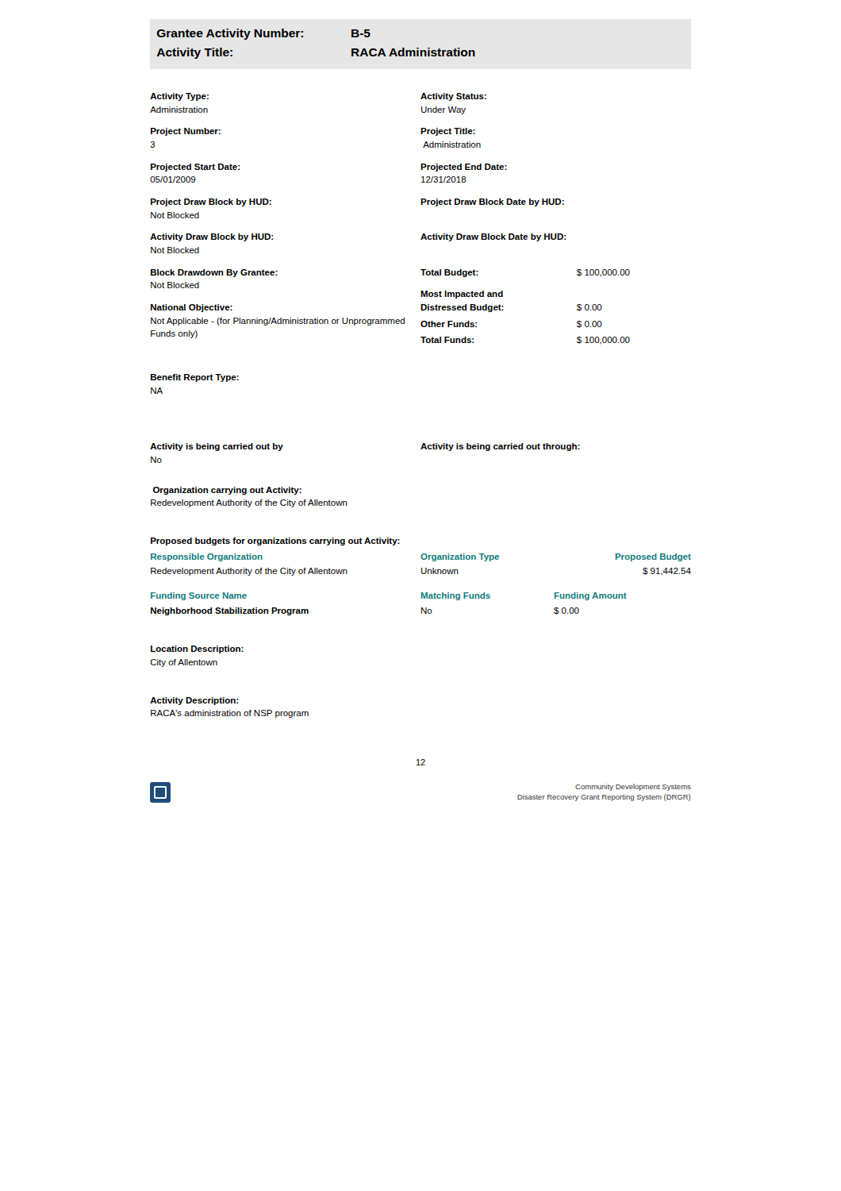| Grantee Activity Number: | B-5 |
| Activity Title: | RACA Administration |
| Activity Type: Administration Project Number: 3 Projected Start Date: 05/01/2009 Project Draw Block by HUD: Not Blocked Activity Draw Block by HUD: Not Blocked Block Drawdown By Grantee: Not Blocked National Objective: Not Applicable - (for Planning/Administration or Unprogrammed Funds only) | Activity Status: Under Way Project Title: Administration Projected End Date: 12/31/2018 Project Draw Block Date by HUD: Activity Draw Block Date by HUD: Total Budget: $ 100,000.00 Most Impacted and Distressed Budget: $ 0.00 Other Funds: $ 0.00 Total Funds: $ 100,000.00 |
Benefit Report Type:
NA
| Activity is being carried out by No | Activity is being carried out through: |
Organization carrying out Activity:
Redevelopment Authority of the City of Allentown
Proposed budgets for organizations carrying out Activity:
| Responsible Organization | Organization Type | Proposed Budget |
| Redevelopment Authority of the City of Allentown | Unknown | $ 91,442.54 |
| Funding Source Name | Matching Funds | Funding Amount |
| Neighborhood Stabilization Program | No | $ 0.00 |
Location Description:
City of Allentown
Activity Description:
RACA's administration of NSP program
12
Community Development Systems
Disaster Recovery Grant Reporting System (DRGR)